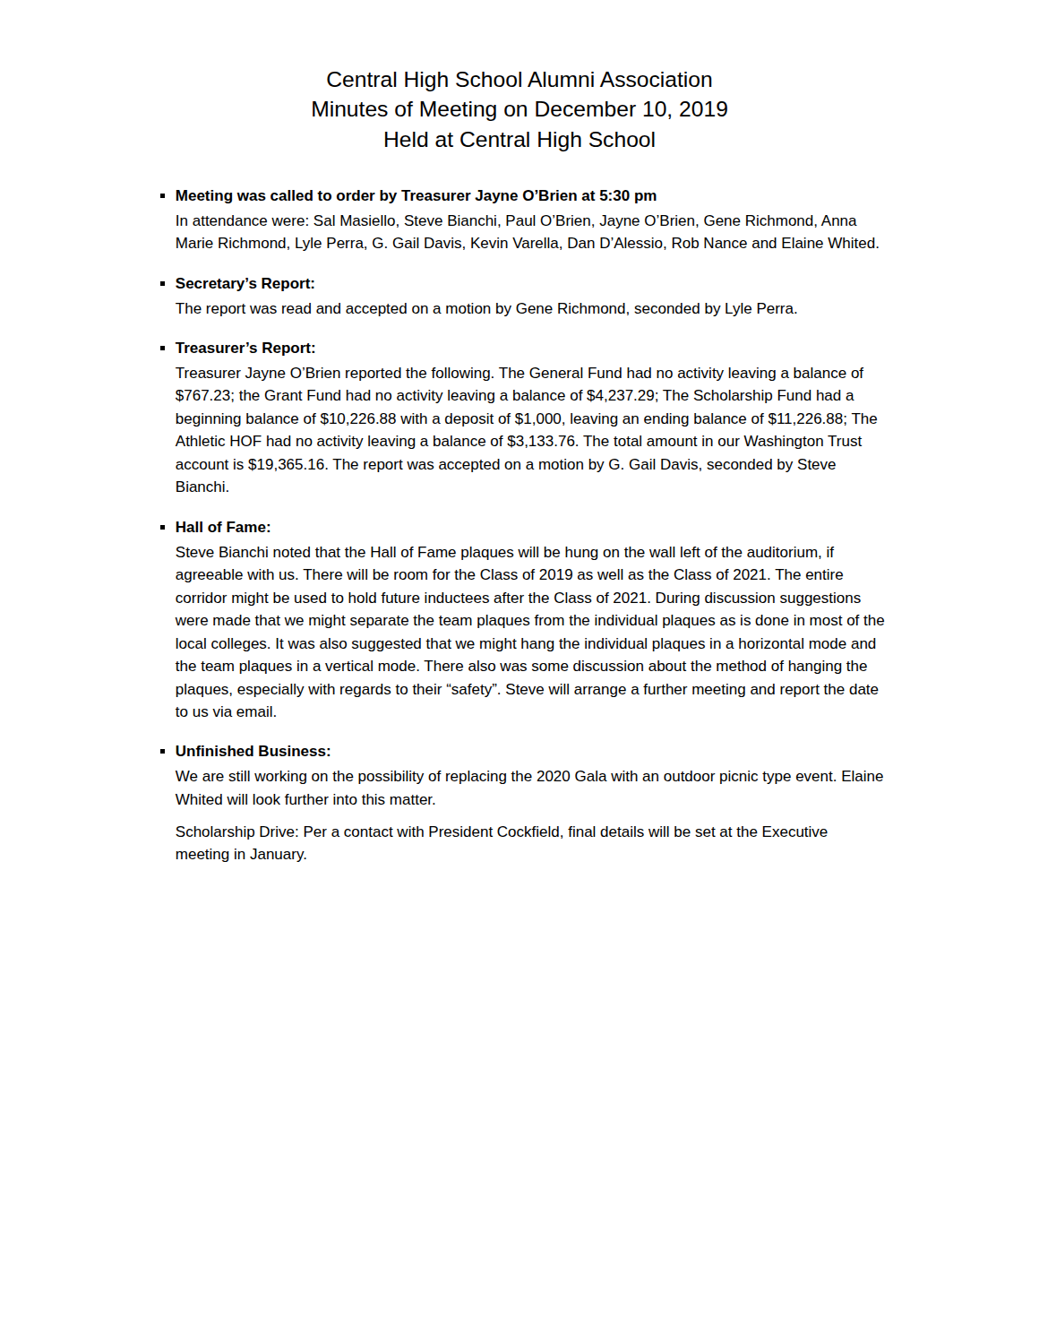Central High School Alumni Association
Minutes of Meeting on December 10, 2019
Held at Central High School
Meeting was called to order by Treasurer Jayne O’Brien at 5:30 pm
In attendance were: Sal Masiello, Steve Bianchi, Paul O’Brien, Jayne O’Brien, Gene Richmond, Anna Marie Richmond, Lyle Perra, G. Gail Davis, Kevin Varella, Dan D’Alessio, Rob Nance and Elaine Whited.
Secretary’s Report:
The report was read and accepted on a motion by Gene Richmond, seconded by Lyle Perra.
Treasurer’s Report:
Treasurer Jayne O’Brien reported the following. The General Fund had no activity leaving a balance of $767.23; the Grant Fund had no activity leaving a balance of $4,237.29; The Scholarship Fund had a beginning balance of $10,226.88 with a deposit of $1,000, leaving an ending balance of $11,226.88; The Athletic HOF had no activity leaving a balance of $3,133.76. The total amount in our Washington Trust account is $19,365.16. The report was accepted on a motion by G. Gail Davis, seconded by Steve Bianchi.
Hall of Fame:
Steve Bianchi noted that the Hall of Fame plaques will be hung on the wall left of the auditorium, if agreeable with us. There will be room for the Class of 2019 as well as the Class of 2021. The entire corridor might be used to hold future inductees after the Class of 2021. During discussion suggestions were made that we might separate the team plaques from the individual plaques as is done in most of the local colleges. It was also suggested that we might hang the individual plaques in a horizontal mode and the team plaques in a vertical mode. There also was some discussion about the method of hanging the plaques, especially with regards to their “safety”. Steve will arrange a further meeting and report the date to us via email.
Unfinished Business:
We are still working on the possibility of replacing the 2020 Gala with an outdoor picnic type event. Elaine Whited will look further into this matter.
Scholarship Drive: Per a contact with President Cockfield, final details will be set at the Executive meeting in January.